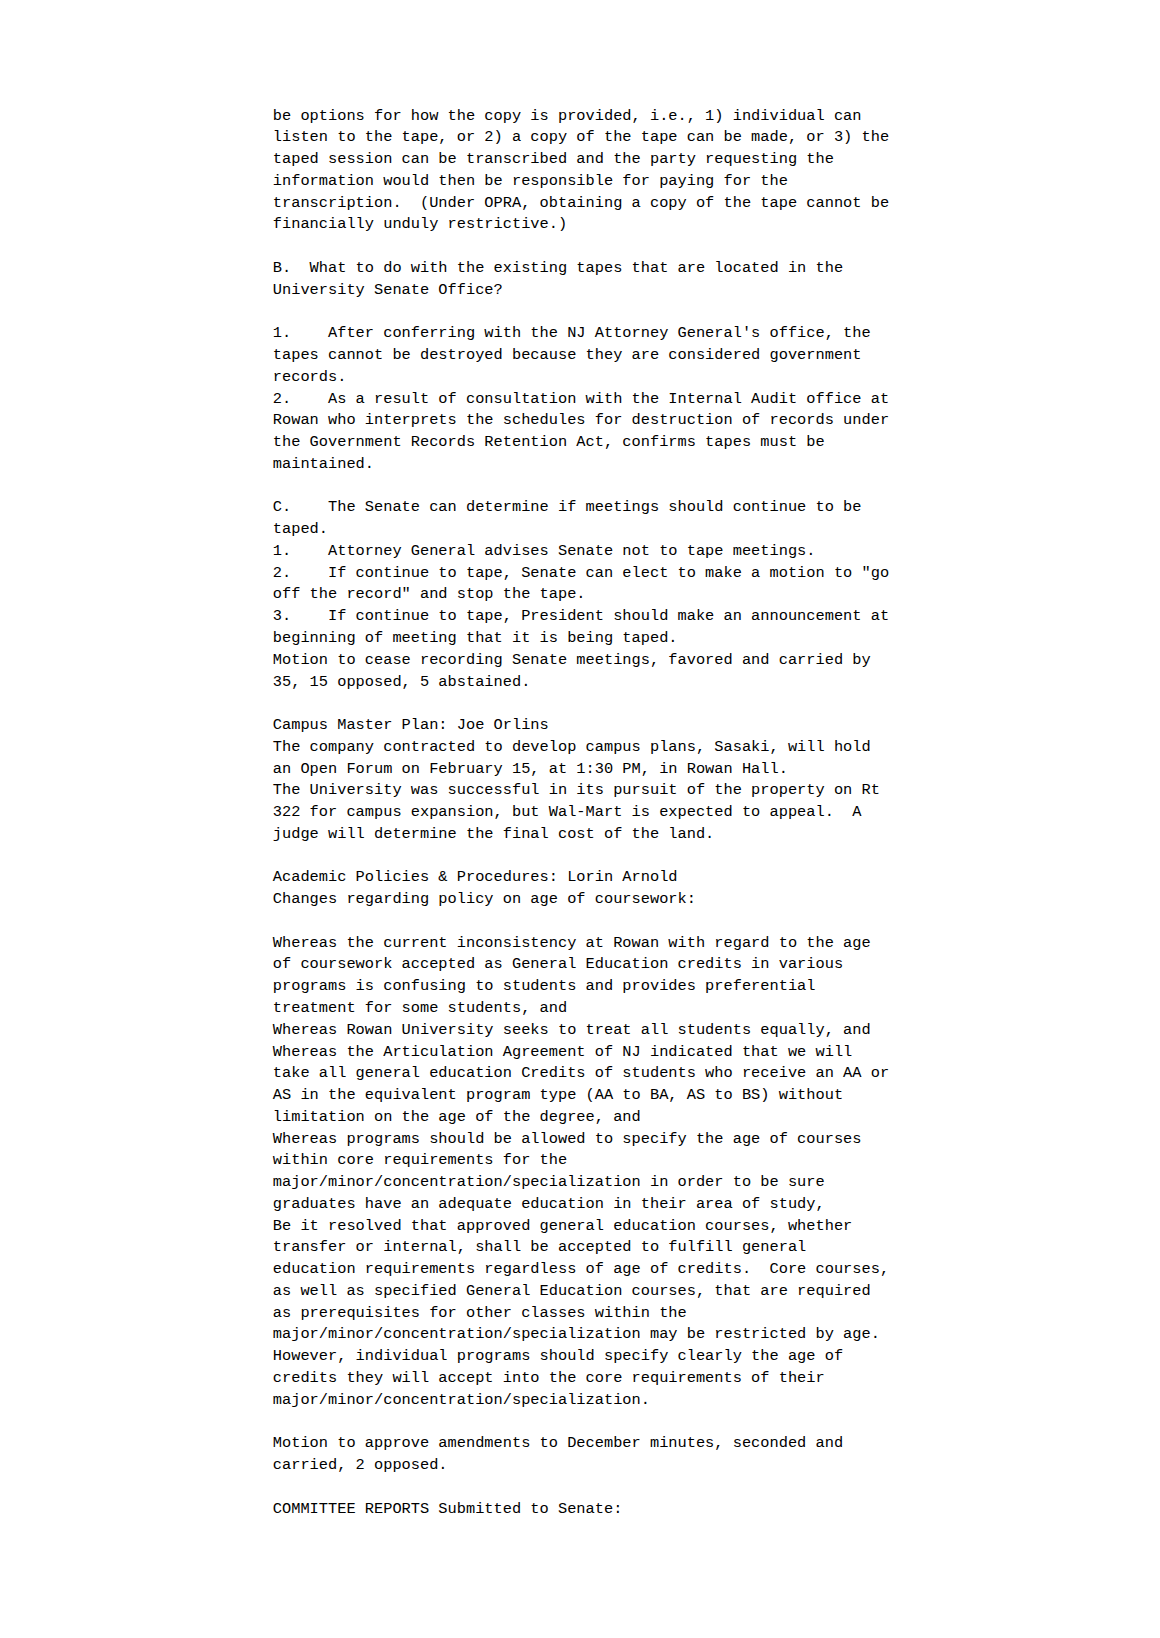be options for how the copy is provided, i.e., 1) individual can listen to the tape, or 2) a copy of the tape can be made, or 3) the taped session can be transcribed and the party requesting the information would then be responsible for paying for the transcription. (Under OPRA, obtaining a copy of the tape cannot be financially unduly restrictive.)
B. What to do with the existing tapes that are located in the University Senate Office?
1. After conferring with the NJ Attorney General's office, the tapes cannot be destroyed because they are considered government records.
2. As a result of consultation with the Internal Audit office at Rowan who interprets the schedules for destruction of records under the Government Records Retention Act, confirms tapes must be maintained.
C. The Senate can determine if meetings should continue to be taped.
1. Attorney General advises Senate not to tape meetings.
2. If continue to tape, Senate can elect to make a motion to "go off the record" and stop the tape.
3. If continue to tape, President should make an announcement at beginning of meeting that it is being taped.
Motion to cease recording Senate meetings, favored and carried by 35, 15 opposed, 5 abstained.
Campus Master Plan: Joe Orlins
The company contracted to develop campus plans, Sasaki, will hold an Open Forum on February 15, at 1:30 PM, in Rowan Hall.
The University was successful in its pursuit of the property on Rt 322 for campus expansion, but Wal-Mart is expected to appeal. A judge will determine the final cost of the land.
Academic Policies & Procedures: Lorin Arnold
Changes regarding policy on age of coursework:
Whereas the current inconsistency at Rowan with regard to the age of coursework accepted as General Education credits in various programs is confusing to students and provides preferential treatment for some students, and Whereas Rowan University seeks to treat all students equally, and Whereas the Articulation Agreement of NJ indicated that we will take all general education Credits of students who receive an AA or AS in the equivalent program type (AA to BA, AS to BS) without limitation on the age of the degree, and Whereas programs should be allowed to specify the age of courses within core requirements for the major/minor/concentration/specialization in order to be sure graduates have an adequate education in their area of study, Be it resolved that approved general education courses, whether transfer or internal, shall be accepted to fulfill general education requirements regardless of age of credits. Core courses, as well as specified General Education courses, that are required as prerequisites for other classes within the major/minor/concentration/specialization may be restricted by age. However, individual programs should specify clearly the age of credits they will accept into the core requirements of their major/minor/concentration/specialization.
Motion to approve amendments to December minutes, seconded and carried, 2 opposed.
COMMITTEE REPORTS Submitted to Senate: